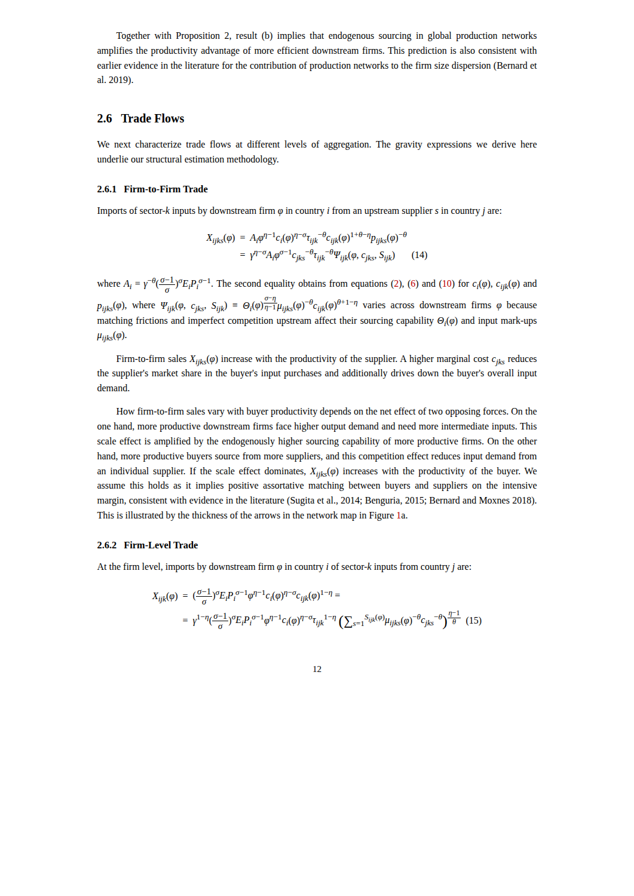Together with Proposition 2, result (b) implies that endogenous sourcing in global production networks amplifies the productivity advantage of more efficient downstream firms. This prediction is also consistent with earlier evidence in the literature for the contribution of production networks to the firm size dispersion (Bernard et al. 2019).
2.6 Trade Flows
We next characterize trade flows at different levels of aggregation. The gravity expressions we derive here underlie our structural estimation methodology.
2.6.1 Firm-to-Firm Trade
Imports of sector-k inputs by downstream firm φ in country i from an upstream supplier s in country j are:
| X ijks ( φ ) | = | A i φ η −1 c i ( φ ) η − σ τ ijk − θ c ijk ( φ ) 1+ θ − η p ijks ( φ ) − θ | |
| | = | γ η − σ A i φ σ −1 c jks − θ τ ijk − θ Ψ ijk ( φ , c jks , S ijk ) | (14) |
where Ai = γ−θ(σ−1 σ)σEi Piσ−1. The second equality obtains from equations (2), (6) and (10) for ci(φ), cijk(φ) and pijks(φ), where Ψijk(φ, cjks, Sijk) ≡ Θi(φ)σ−η η−1μijks(φ)−θcijk(φ)θ+1−η varies across downstream firms φ because matching frictions and imperfect competition upstream affect their sourcing capability Θi(φ) and input mark-ups μijks(φ).
Firm-to-firm sales Xijks(φ) increase with the productivity of the supplier. A higher marginal cost cjks reduces the supplier's market share in the buyer's input purchases and additionally drives down the buyer's overall input demand.
How firm-to-firm sales vary with buyer productivity depends on the net effect of two opposing forces. On the one hand, more productive downstream firms face higher output demand and need more intermediate inputs. This scale effect is amplified by the endogenously higher sourcing capability of more productive firms. On the other hand, more productive buyers source from more suppliers, and this competition effect reduces input demand from an individual supplier. If the scale effect dominates, Xijks(φ) increases with the productivity of the buyer. We assume this holds as it implies positive assortative matching between buyers and suppliers on the intensive margin, consistent with evidence in the literature (Sugita et al., 2014; Benguria, 2015; Bernard and Moxnes 2018). This is illustrated by the thickness of the arrows in the network map in Figure 1a.
2.6.2 Firm-Level Trade
At the firm level, imports by downstream firm φ in country i of sector-k inputs from country j are:
| X ijk ( φ ) | = | ( σ −1 σ ) σ E i P i σ −1 φ η −1 c i ( φ ) η − σ c ijk ( φ ) 1− η = | |
| | = | γ 1− η ( σ −1 σ ) σ E i P i σ −1 φ η −1 c i ( φ ) η − σ τ ijk 1− η ( ∑ s =1 S ijk ( φ ) μ ijks ( φ ) − θ c jks − θ ) η −1 θ | (15) |
12